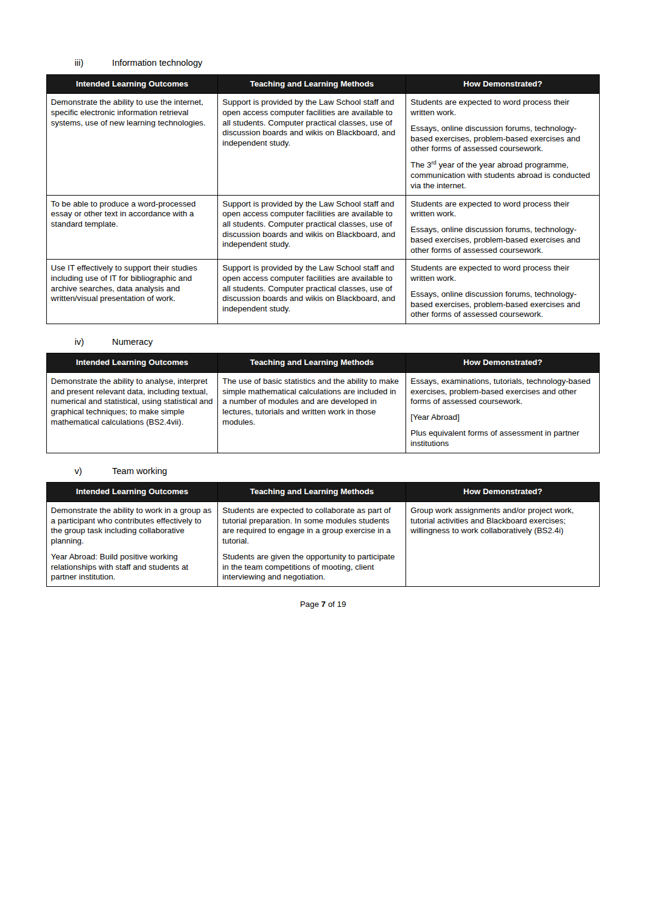iii) Information technology
| Intended Learning Outcomes | Teaching and Learning Methods | How Demonstrated? |
| --- | --- | --- |
| Demonstrate the ability to use the internet, specific electronic information retrieval systems, use of new learning technologies. | Support is provided by the Law School staff and open access computer facilities are available to all students. Computer practical classes, use of discussion boards and wikis on Blackboard, and independent study. | Students are expected to word process their written work. Essays, online discussion forums, technology-based exercises, problem-based exercises and other forms of assessed coursework. The 3 rd year of the year abroad programme, communication with students abroad is conducted via the internet. |
| To be able to produce a word-processed essay or other text in accordance with a standard template. | Support is provided by the Law School staff and open access computer facilities are available to all students. Computer practical classes, use of discussion boards and wikis on Blackboard, and independent study. | Students are expected to word process their written work. Essays, online discussion forums, technology-based exercises, problem-based exercises and other forms of assessed coursework. |
| Use IT effectively to support their studies including use of IT for bibliographic and archive searches, data analysis and written/visual presentation of work. | Support is provided by the Law School staff and open access computer facilities are available to all students. Computer practical classes, use of discussion boards and wikis on Blackboard, and independent study. | Students are expected to word process their written work. Essays, online discussion forums, technology-based exercises, problem-based exercises and other forms of assessed coursework. |
iv) Numeracy
| Intended Learning Outcomes | Teaching and Learning Methods | How Demonstrated? |
| --- | --- | --- |
| Demonstrate the ability to analyse, interpret and present relevant data, including textual, numerical and statistical, using statistical and graphical techniques; to make simple mathematical calculations (BS2.4vii). | The use of basic statistics and the ability to make simple mathematical calculations are included in a number of modules and are developed in lectures, tutorials and written work in those modules. | Essays, examinations, tutorials, technology-based exercises, problem-based exercises and other forms of assessed coursework. [Year Abroad] Plus equivalent forms of assessment in partner institutions |
v) Team working
| Intended Learning Outcomes | Teaching and Learning Methods | How Demonstrated? |
| --- | --- | --- |
| Demonstrate the ability to work in a group as a participant who contributes effectively to the group task including collaborative planning. Year Abroad: Build positive working relationships with staff and students at partner institution. | Students are expected to collaborate as part of tutorial preparation. In some modules students are required to engage in a group exercise in a tutorial. Students are given the opportunity to participate in the team competitions of mooting, client interviewing and negotiation. | Group work assignments and/or project work, tutorial activities and Blackboard exercises; willingness to work collaboratively (BS2.4i) |
Page 7 of 19